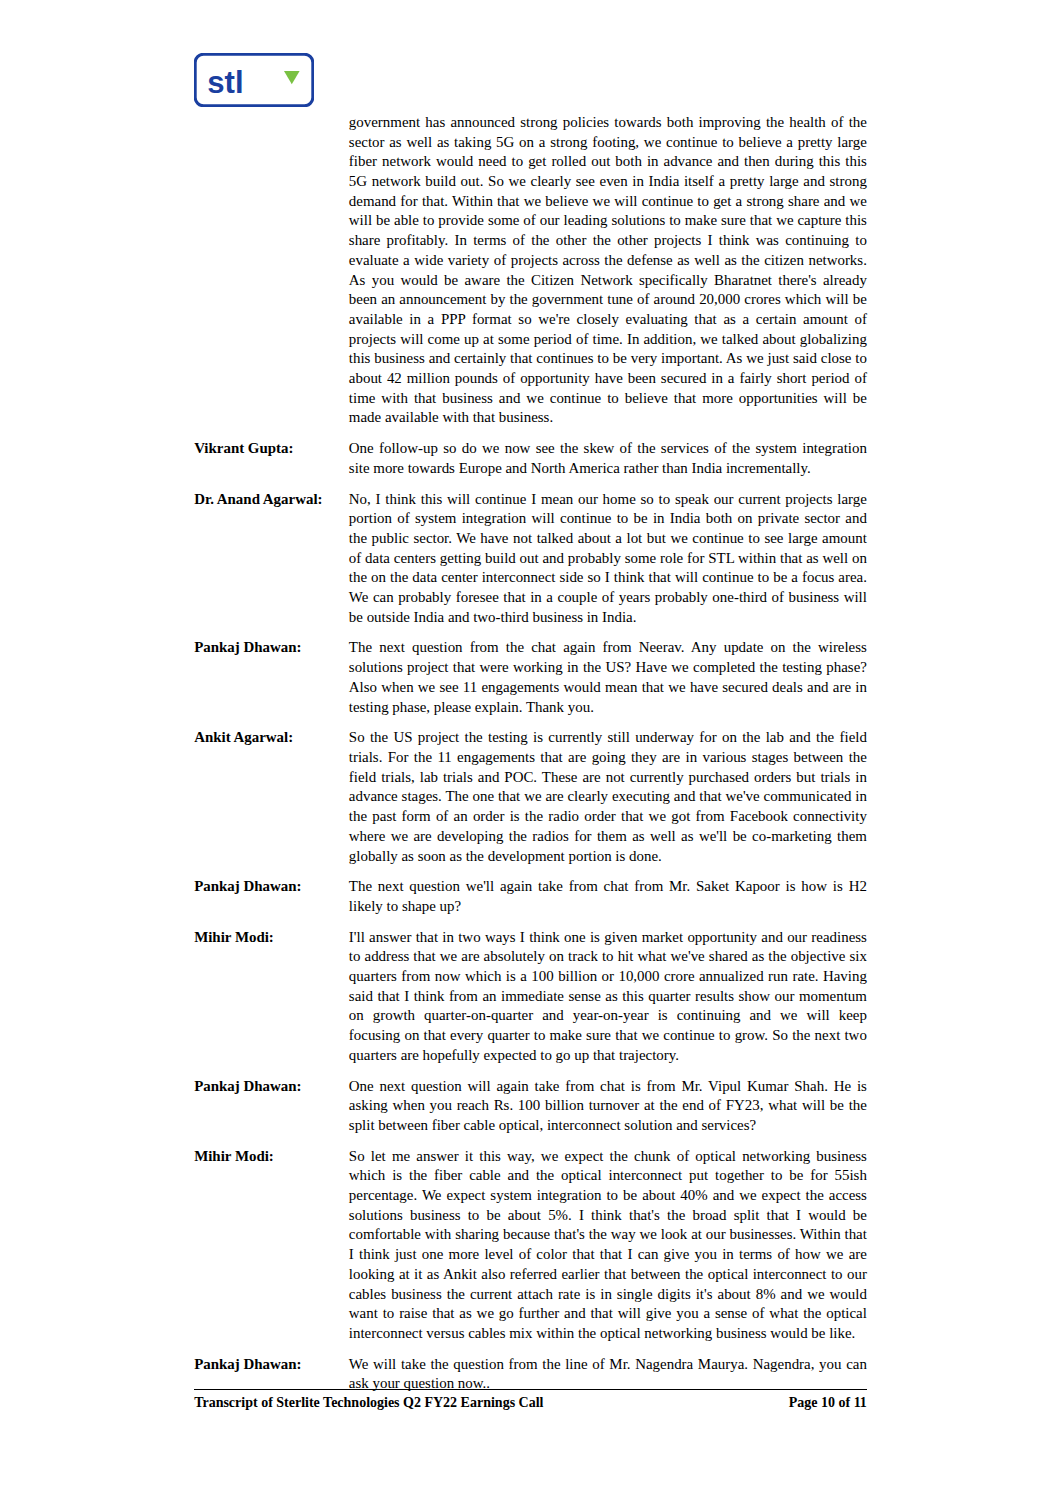stl
| | government has announced strong policies towards both improving the health of the sector as well as taking 5G on a strong footing, we continue to believe a pretty large fiber network would need to get rolled out both in advance and then during this this 5G network build out. So we clearly see even in India itself a pretty large and strong demand for that. Within that we believe we will continue to get a strong share and we will be able to provide some of our leading solutions to make sure that we capture this share profitably. In terms of the other the other projects I think was continuing to evaluate a wide variety of projects across the defense as well as the citizen networks. As you would be aware the Citizen Network specifically Bharatnet there's already been an announcement by the government tune of around 20,000 crores which will be available in a PPP format so we're closely evaluating that as a certain amount of projects will come up at some period of time. In addition, we talked about globalizing this business and certainly that continues to be very important. As we just said close to about 42 million pounds of opportunity have been secured in a fairly short period of time with that business and we continue to believe that more opportunities will be made available with that business. |
| Vikrant Gupta: | One follow-up so do we now see the skew of the services of the system integration site more towards Europe and North America rather than India incrementally. |
| Dr. Anand Agarwal: | No, I think this will continue I mean our home so to speak our current projects large portion of system integration will continue to be in India both on private sector and the public sector. We have not talked about a lot but we continue to see large amount of data centers getting build out and probably some role for STL within that as well on the on the data center interconnect side so I think that will continue to be a focus area. We can probably foresee that in a couple of years probably one-third of business will be outside India and two-third business in India. |
| Pankaj Dhawan: | The next question from the chat again from Neerav. Any update on the wireless solutions project that were working in the US? Have we completed the testing phase? Also when we see 11 engagements would mean that we have secured deals and are in testing phase, please explain. Thank you. |
| Ankit Agarwal: | So the US project the testing is currently still underway for on the lab and the field trials. For the 11 engagements that are going they are in various stages between the field trials, lab trials and POC. These are not currently purchased orders but trials in advance stages. The one that we are clearly executing and that we've communicated in the past form of an order is the radio order that we got from Facebook connectivity where we are developing the radios for them as well as we'll be co-marketing them globally as soon as the development portion is done. |
| Pankaj Dhawan: | The next question we'll again take from chat from Mr. Saket Kapoor is how is H2 likely to shape up? |
| Mihir Modi: | I'll answer that in two ways I think one is given market opportunity and our readiness to address that we are absolutely on track to hit what we've shared as the objective six quarters from now which is a 100 billion or 10,000 crore annualized run rate. Having said that I think from an immediate sense as this quarter results show our momentum on growth quarter-on-quarter and year-on-year is continuing and we will keep focusing on that every quarter to make sure that we continue to grow. So the next two quarters are hopefully expected to go up that trajectory. |
| Pankaj Dhawan: | One next question will again take from chat is from Mr. Vipul Kumar Shah. He is asking when you reach Rs. 100 billion turnover at the end of FY23, what will be the split between fiber cable optical, interconnect solution and services? |
| Mihir Modi: | So let me answer it this way, we expect the chunk of optical networking business which is the fiber cable and the optical interconnect put together to be for 55ish percentage. We expect system integration to be about 40% and we expect the access solutions business to be about 5%. I think that's the broad split that I would be comfortable with sharing because that's the way we look at our businesses. Within that I think just one more level of color that that I can give you in terms of how we are looking at it as Ankit also referred earlier that between the optical interconnect to our cables business the current attach rate is in single digits it's about 8% and we would want to raise that as we go further and that will give you a sense of what the optical interconnect versus cables mix within the optical networking business would be like. |
| Pankaj Dhawan: | We will take the question from the line of Mr. Nagendra Maurya. Nagendra, you can ask your question now.. |
Transcript of Sterlite Technologies Q2 FY22 Earnings Call Page 10 of 11